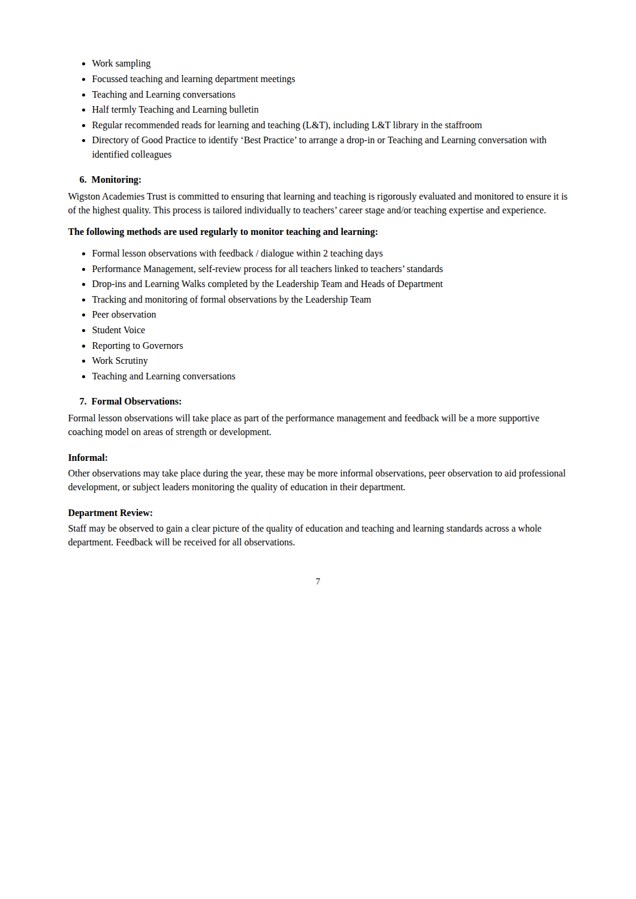Work sampling
Focussed teaching and learning department meetings
Teaching and Learning conversations
Half termly Teaching and Learning bulletin
Regular recommended reads for learning and teaching (L&T), including L&T library in the staffroom
Directory of Good Practice to identify ‘Best Practice’ to arrange a drop-in or Teaching and Learning conversation with identified colleagues
6. Monitoring:
Wigston Academies Trust is committed to ensuring that learning and teaching is rigorously evaluated and monitored to ensure it is of the highest quality. This process is tailored individually to teachers’ career stage and/or teaching expertise and experience.
The following methods are used regularly to monitor teaching and learning:
Formal lesson observations with feedback / dialogue within 2 teaching days
Performance Management, self-review process for all teachers linked to teachers’ standards
Drop-ins and Learning Walks completed by the Leadership Team and Heads of Department
Tracking and monitoring of formal observations by the Leadership Team
Peer observation
Student Voice
Reporting to Governors
Work Scrutiny
Teaching and Learning conversations
7. Formal Observations:
Formal lesson observations will take place as part of the performance management and feedback will be a more supportive coaching model on areas of strength or development.
Informal:
Other observations may take place during the year, these may be more informal observations, peer observation to aid professional development, or subject leaders monitoring the quality of education in their department.
Department Review:
Staff may be observed to gain a clear picture of the quality of education and teaching and learning standards across a whole department. Feedback will be received for all observations.
7